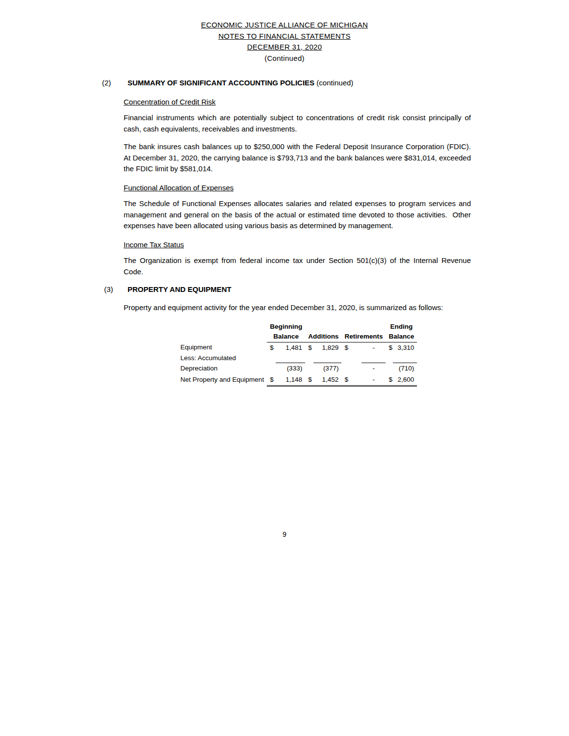ECONOMIC JUSTICE ALLIANCE OF MICHIGAN
NOTES TO FINANCIAL STATEMENTS
DECEMBER 31, 2020
(Continued)
(2)
SUMMARY OF SIGNIFICANT ACCOUNTING POLICIES (continued)
Concentration of Credit Risk
Financial instruments which are potentially subject to concentrations of credit risk consist principally of cash, cash equivalents, receivables and investments.
The bank insures cash balances up to $250,000 with the Federal Deposit Insurance Corporation (FDIC). At December 31, 2020, the carrying balance is $793,713 and the bank balances were $831,014, exceeded the FDIC limit by $581,014.
Functional Allocation of Expenses
The Schedule of Functional Expenses allocates salaries and related expenses to program services and management and general on the basis of the actual or estimated time devoted to those activities. Other expenses have been allocated using various basis as determined by management.
Income Tax Status
The Organization is exempt from federal income tax under Section 501(c)(3) of the Internal Revenue Code.
(3)
PROPERTY AND EQUIPMENT
Property and equipment activity for the year ended December 31, 2020, is summarized as follows:
| | Beginning | | | Ending |
| | Balance | Additions | Retirements | Balance |
| Equipment | $ | 1,481 | $ | 1,829 | $ | - | $ | 3,310 |
| Less: Accumulated | | | | | | | | |
| Depreciation | | (333) | | (377) | | - | | (710) |
| Net Property and Equipment | $ | 1,148 | $ | 1,452 | $ | - | $ | 2,600 |
9